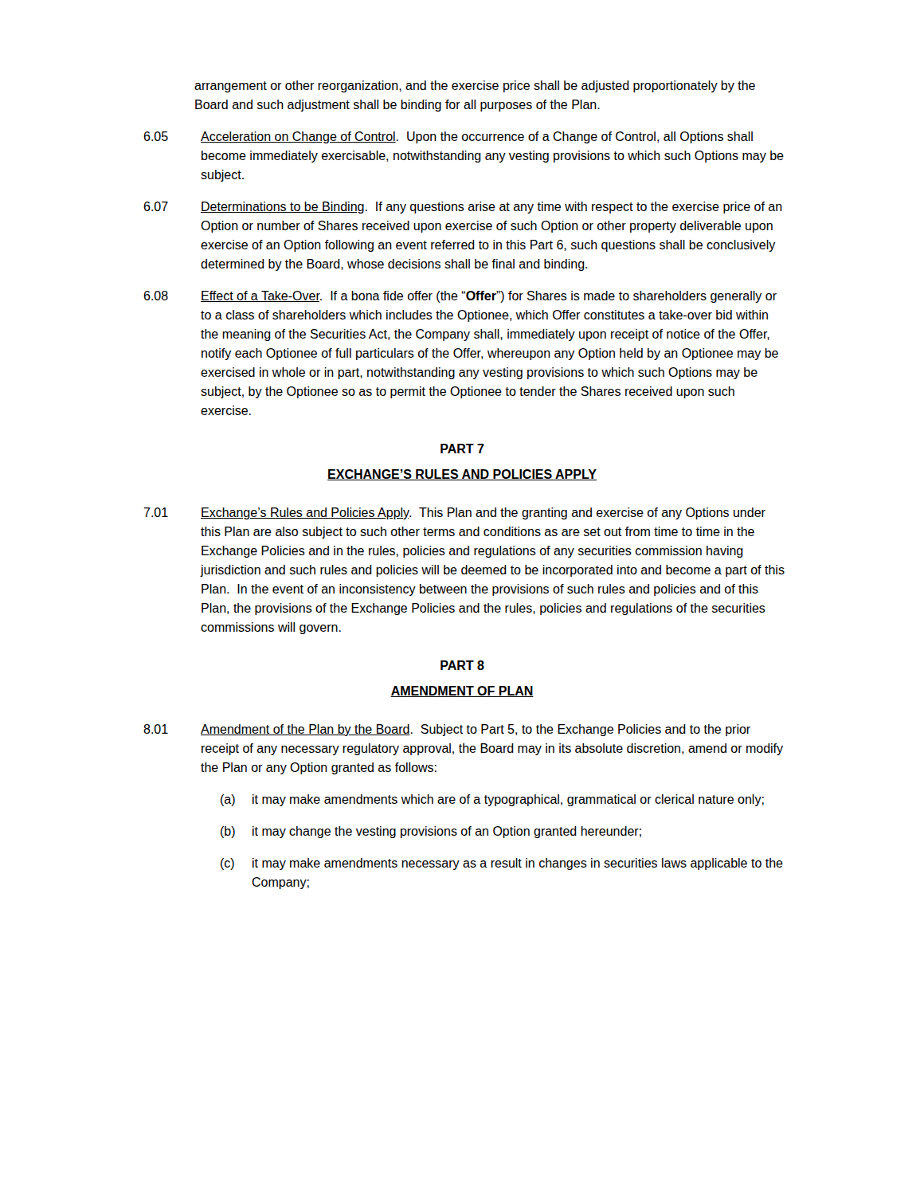arrangement or other reorganization, and the exercise price shall be adjusted proportionately by the Board and such adjustment shall be binding for all purposes of the Plan.
6.05
Acceleration on Change of Control. Upon the occurrence of a Change of Control, all Options shall become immediately exercisable, notwithstanding any vesting provisions to which such Options may be subject.
6.07
Determinations to be Binding. If any questions arise at any time with respect to the exercise price of an Option or number of Shares received upon exercise of such Option or other property deliverable upon exercise of an Option following an event referred to in this Part 6, such questions shall be conclusively determined by the Board, whose decisions shall be final and binding.
6.08
Effect of a Take-Over. If a bona fide offer (the “Offer”) for Shares is made to shareholders generally or to a class of shareholders which includes the Optionee, which Offer constitutes a take-over bid within the meaning of the Securities Act, the Company shall, immediately upon receipt of notice of the Offer, notify each Optionee of full particulars of the Offer, whereupon any Option held by an Optionee may be exercised in whole or in part, notwithstanding any vesting provisions to which such Options may be subject, by the Optionee so as to permit the Optionee to tender the Shares received upon such exercise.
PART 7
EXCHANGE’S RULES AND POLICIES APPLY
7.01
Exchange’s Rules and Policies Apply. This Plan and the granting and exercise of any Options under this Plan are also subject to such other terms and conditions as are set out from time to time in the Exchange Policies and in the rules, policies and regulations of any securities commission having jurisdiction and such rules and policies will be deemed to be incorporated into and become a part of this Plan. In the event of an inconsistency between the provisions of such rules and policies and of this Plan, the provisions of the Exchange Policies and the rules, policies and regulations of the securities commissions will govern.
PART 8
AMENDMENT OF PLAN
8.01
Amendment of the Plan by the Board. Subject to Part 5, to the Exchange Policies and to the prior receipt of any necessary regulatory approval, the Board may in its absolute discretion, amend or modify the Plan or any Option granted as follows:
(a) it may make amendments which are of a typographical, grammatical or clerical nature only;
(b) it may change the vesting provisions of an Option granted hereunder;
(c) it may make amendments necessary as a result in changes in securities laws applicable to the Company;